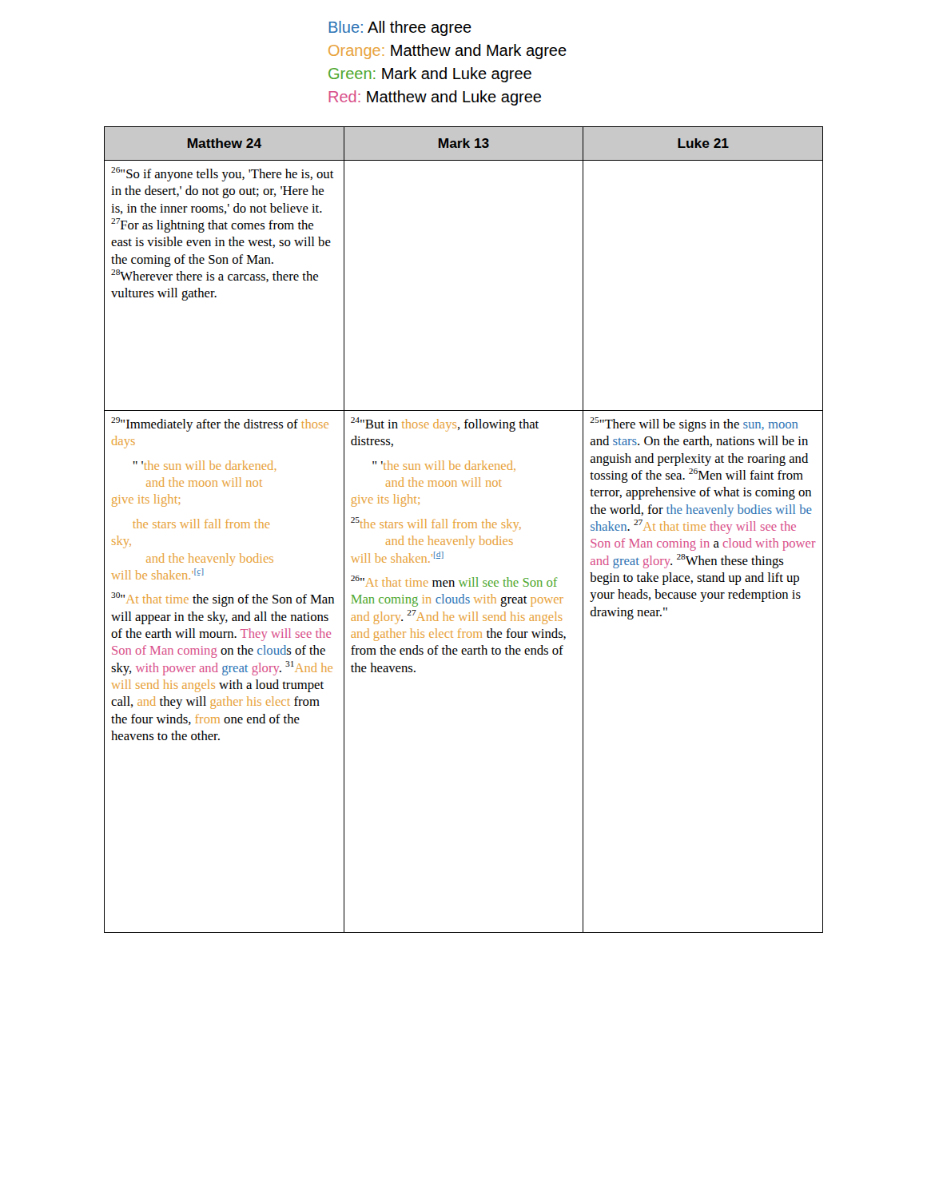Blue: All three agree
Orange: Matthew and Mark agree
Green: Mark and Luke agree
Red: Matthew and Luke agree
| Matthew 24 | Mark 13 | Luke 21 |
| --- | --- | --- |
| 26 "So if anyone tells you, 'There he is, out in the desert,' do not go out; or, 'Here he is, in the inner rooms,' do not believe it. 27 For as lightning that comes from the east is visible even in the west, so will be the coming of the Son of Man. 28 Wherever there is a carcass, there the vultures will gather. | | |
| 29 "Immediately after the distress of those days " ' the sun will be darkened, and the moon will not give its light; the stars will fall from the sky, and the heavenly bodies will be shaken.' [c] 30 " At that time the sign of the Son of Man will appear in the sky, and all the nations of the earth will mourn. They will see the Son of Man coming on the cloud s of the sky, with power and great glory . 31 And he will send his angels with a loud trumpet call, and they will gather his elect from the four winds, from one end of the heavens to the other. | 24 "But in those days , following that distress, " ' the sun will be darkened, and the moon will not give its light; 25 the stars will fall from the sky, and the heavenly bodies will be shaken.' [d] 26 " At that time men will see the Son of Man coming in clouds with great power and glory . 27 And he will send his angels and gather his elect from the four winds, from the ends of the earth to the ends of the heavens. | 25 "There will be signs in the sun, moon and stars . On the earth, nations will be in anguish and perplexity at the roaring and tossing of the sea. 26 Men will faint from terror, apprehensive of what is coming on the world, for the heavenly bodies will be shaken . 27 At that time they will see the Son of Man coming in a cloud with power and great glory . 28 When these things begin to take place, stand up and lift up your heads, because your redemption is drawing near." |